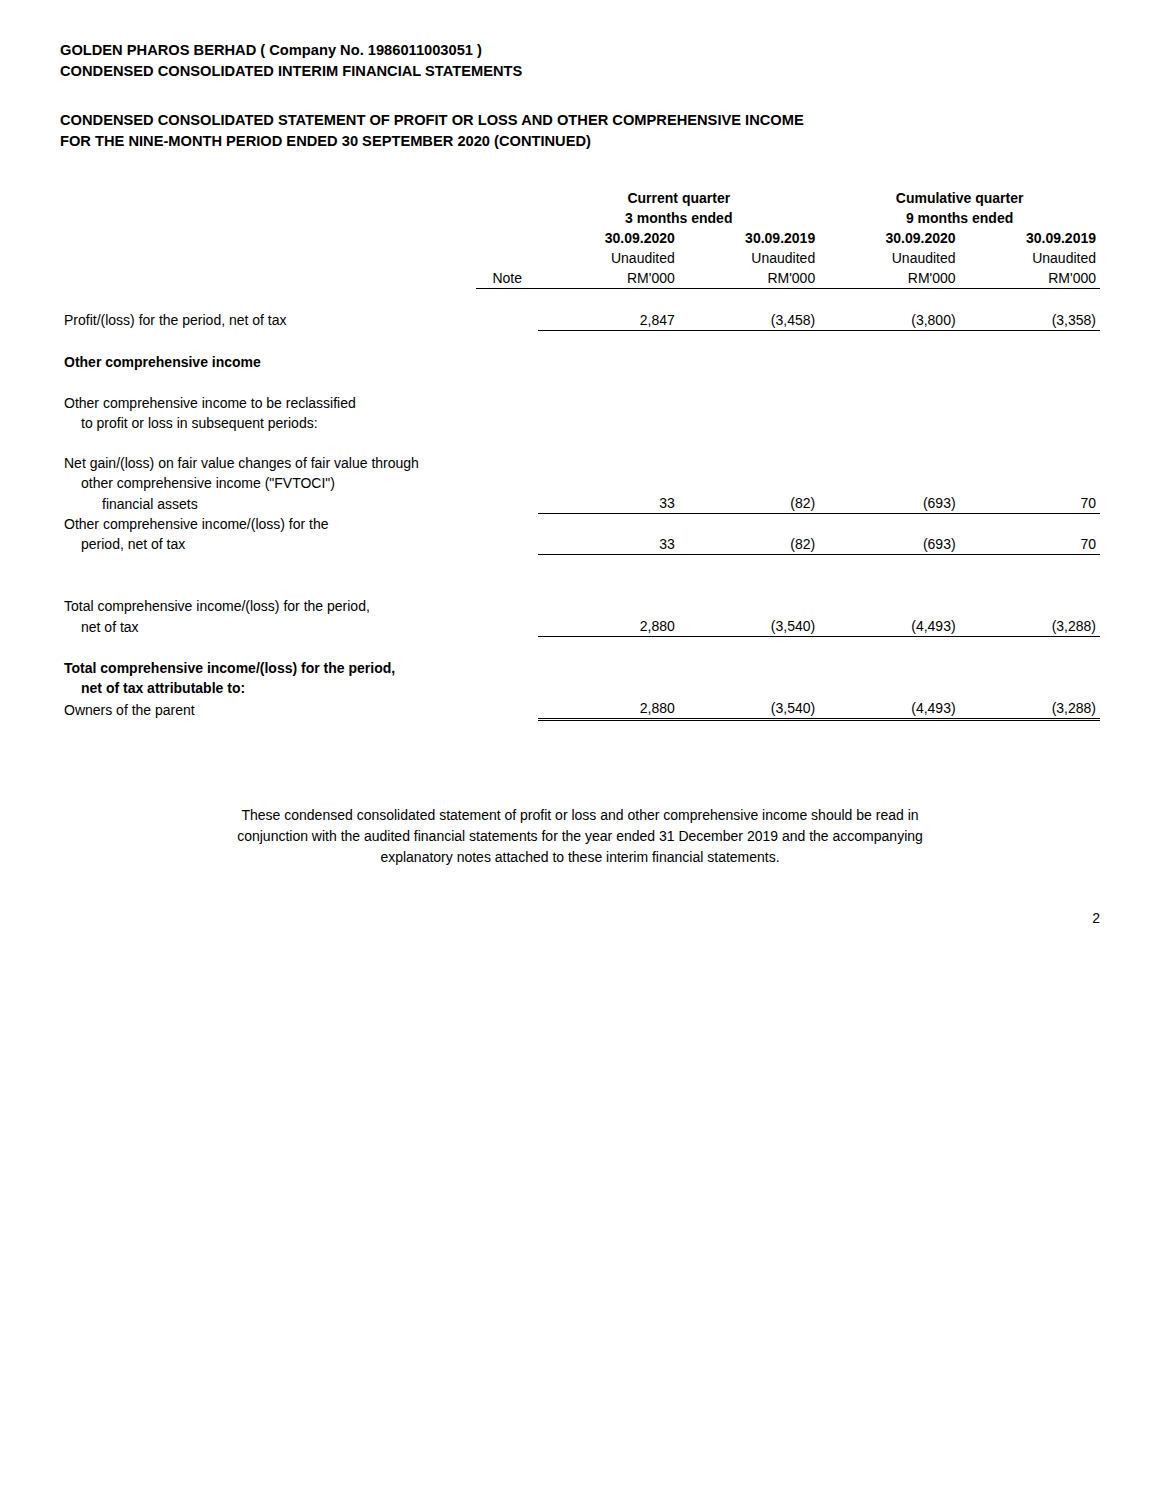GOLDEN PHAROS BERHAD ( Company No. 1986011003051 )
CONDENSED CONSOLIDATED INTERIM FINANCIAL STATEMENTS
CONDENSED CONSOLIDATED STATEMENT OF PROFIT OR LOSS AND OTHER COMPREHENSIVE INCOME
FOR THE NINE-MONTH PERIOD ENDED 30 SEPTEMBER 2020 (CONTINUED)
| | | Current quarter | Cumulative quarter |
| --- | --- | --- | --- |
| | | 3 months ended | 9 months ended |
| | | 30.09.2020 | 30.09.2019 | 30.09.2020 | 30.09.2019 |
| | | Unaudited | Unaudited | Unaudited | Unaudited |
| | Note | RM'000 | RM'000 | RM'000 | RM'000 |
| Profit/(loss) for the period, net of tax | | 2,847 | (3,458) | (3,800) | (3,358) |
| Other comprehensive income | | | | | |
| Other comprehensive income to be reclassified | | | | | |
| to profit or loss in subsequent periods: | | | | | |
| Net gain/(loss) on fair value changes of fair value through | | | | | |
| other comprehensive income ("FVTOCI") | | | | | |
| financial assets | | 33 | (82) | (693) | 70 |
| Other comprehensive income/(loss) for the | | | | | |
| period, net of tax | | 33 | (82) | (693) | 70 |
| Total comprehensive income/(loss) for the period, | | | | | |
| net of tax | | 2,880 | (3,540) | (4,493) | (3,288) |
| Total comprehensive income/(loss) for the period, | | | | | |
| net of tax attributable to: | | | | | |
| Owners of the parent | | 2,880 | (3,540) | (4,493) | (3,288) |
These condensed consolidated statement of profit or loss and other comprehensive income should be read in
conjunction with the audited financial statements for the year ended 31 December 2019 and the accompanying
explanatory notes attached to these interim financial statements.
2